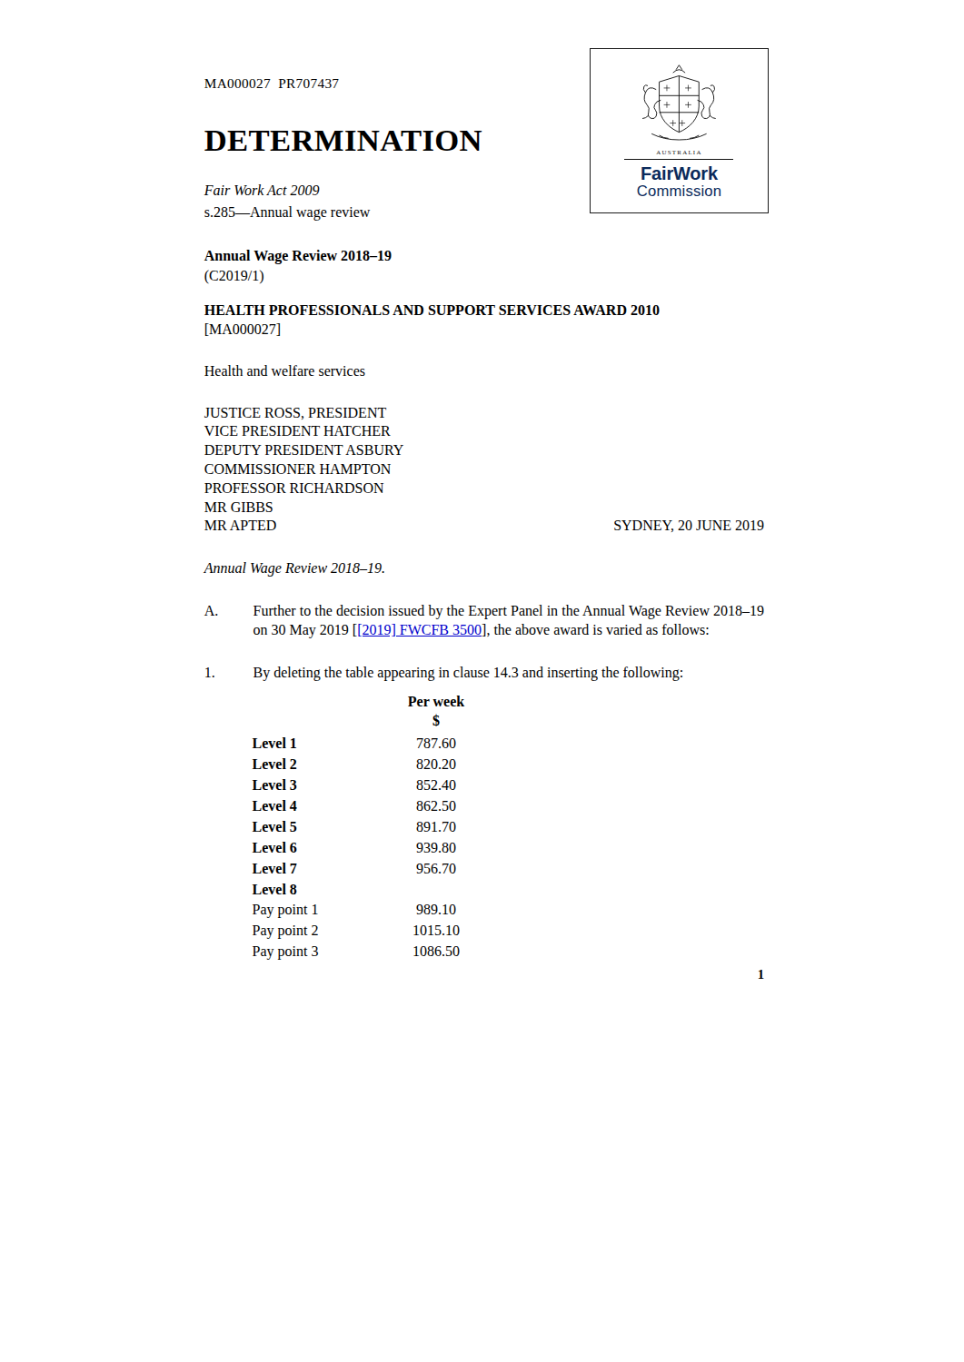MA000027 PR707437
AUSTRALIA
FairWork
Commission
DETERMINATION
Fair Work Act 2009
s.285—Annual wage review
Annual Wage Review 2018–19
(C2019/1)
HEALTH PROFESSIONALS AND SUPPORT SERVICES AWARD 2010
[MA000027]
Health and welfare services
JUSTICE ROSS, PRESIDENT
VICE PRESIDENT HATCHER
DEPUTY PRESIDENT ASBURY
COMMISSIONER HAMPTON
PROFESSOR RICHARDSON
MR GIBBS
MR APTED SYDNEY, 20 JUNE 2019
Annual Wage Review 2018–19.
A.
Further to the decision issued by the Expert Panel in the Annual Wage Review 2018–19 on 30 May 2019 [[2019] FWCFB 3500], the above award is varied as follows:
1.
By deleting the table appearing in clause 14.3 and inserting the following:
| | Per week |
| --- | --- |
| | $ |
| Level 1 | 787.60 |
| Level 2 | 820.20 |
| Level 3 | 852.40 |
| Level 4 | 862.50 |
| Level 5 | 891.70 |
| Level 6 | 939.80 |
| Level 7 | 956.70 |
| Level 8 | |
| Pay point 1 | 989.10 |
| Pay point 2 | 1015.10 |
| Pay point 3 | 1086.50 |
1